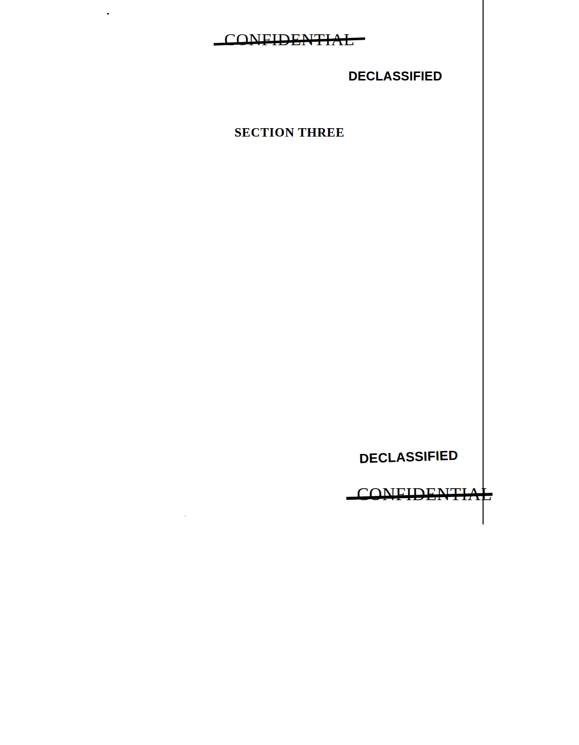•
CONFIDENTIAL
DECLASSIFIED
SECTION THREE
DECLASSIFIED
CONFIDENTIAL
.